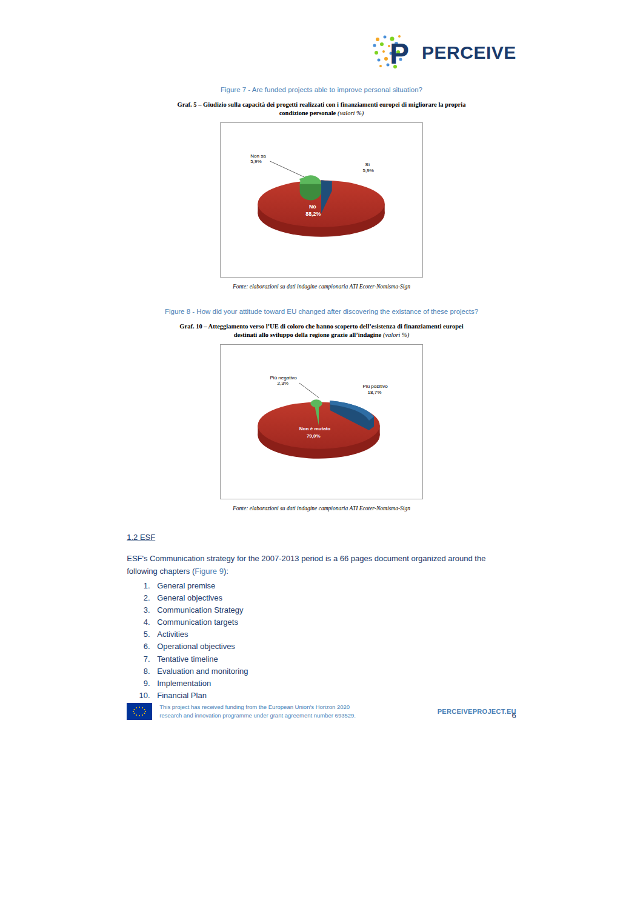P
PERCEIVE
Figure 7 - Are funded projects able to improve personal situation?
Graf. 5 – Giudizio sulla capacità dei progetti realizzati con i finanziamenti europei di migliorare la propria condizione personale (valori %)
Non sa 5,9% Sì 5,9% No 88,2%
Fonte: elaborazioni su dati indagine campionaria ATI Ecoter-Nomisma-Sign
Figure 8 - How did your attitude toward EU changed after discovering the existance of these projects?
Graf. 10 – Atteggiamento verso l’UE di coloro che hanno scoperto dell’esistenza di finanziamenti europei destinati allo sviluppo della regione grazie all’indagine (valori %)
Più negativo 2,3% Più positivo 18,7% Non è mutato 79,0%
Fonte: elaborazioni su dati indagine campionaria ATI Ecoter-Nomisma-Sign
1.2 ESF
ESF's Communication strategy for the 2007-2013 period is a 66 pages document organized around the following chapters (Figure 9):
General premise
General objectives
Communication Strategy
Communication targets
Activities
Operational objectives
Tentative timeline
Evaluation and monitoring
Implementation
Financial Plan
This project has received funding from the European Union's Horizon 2020
research and innovation programme under grant agreement number 693529.
PERCEIVEPROJECT.EU
6